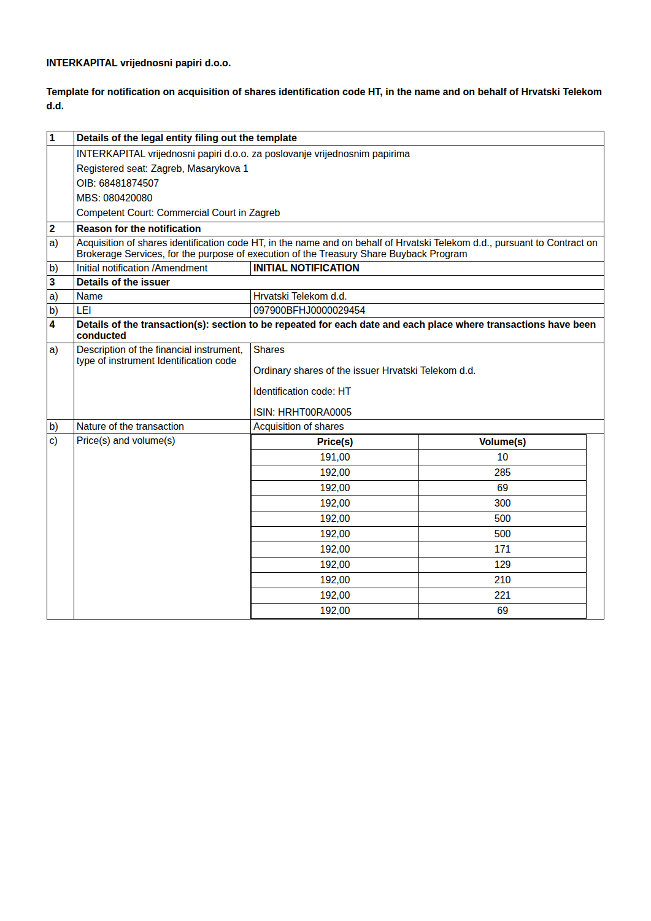INTERKAPITAL vrijednosni papiri d.o.o.
Template for notification on acquisition of shares identification code HT, in the name and on behalf of Hrvatski Telekom d.d.
| 1 | Details of the legal entity filing out the template |
| | INTERKAPITAL vrijednosni papiri d.o.o. za poslovanje vrijednosnim papirima Registered seat: Zagreb, Masarykova 1 OIB: 68481874507 MBS: 080420080 Competent Court: Commercial Court in Zagreb |
| 2 | Reason for the notification |
| a) | Acquisition of shares identification code HT, in the name and on behalf of Hrvatski Telekom d.d., pursuant to Contract on Brokerage Services, for the purpose of execution of the Treasury Share Buyback Program |
| b) | Initial notification /Amendment | INITIAL NOTIFICATION |
| 3 | Details of the issuer |
| a) | Name | Hrvatski Telekom d.d. |
| b) | LEI | 097900BFHJ0000029454 |
| 4 | Details of the transaction(s): section to be repeated for each date and each place where transactions have been conducted |
| a) | Description of the financial instrument, type of instrument Identification code | Shares Ordinary shares of the issuer Hrvatski Telekom d.d. Identification code: HT ISIN: HRHT00RA0005 |
| b) | Nature of the transaction | Acquisition of shares |
| c) | Price(s) and volume(s) | / Price(s) / Volume(s) / / / --- / --- / --- / / 191,00 / 10 / / / 192,00 / 285 / / / 192,00 / 69 / / / 192,00 / 300 / / / 192,00 / 500 / / / 192,00 / 500 / / / 192,00 / 171 / / / 192,00 / 129 / / / 192,00 / 210 / / / 192,00 / 221 / / / 192,00 / 69 / / |